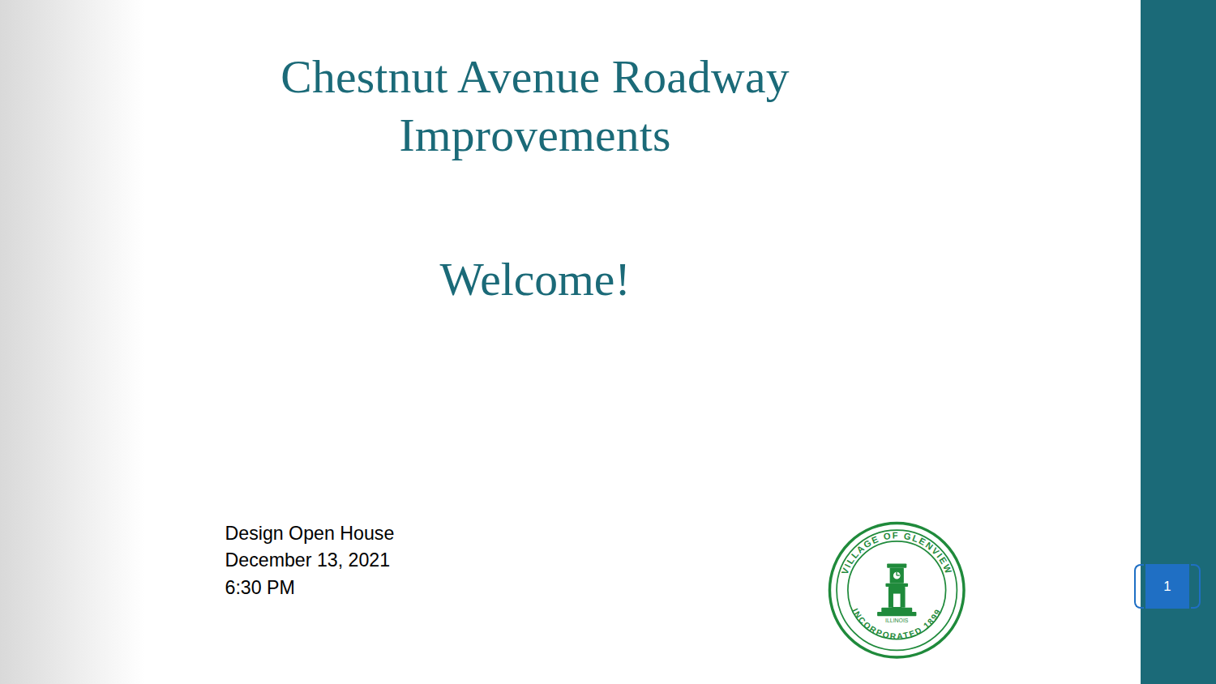Chestnut Avenue Roadway Improvements
Welcome!
Design Open House
December 13, 2021
6:30 PM
VILLAGE OF GLENVIEW INCORPORATED 1899 ILLINOIS
1